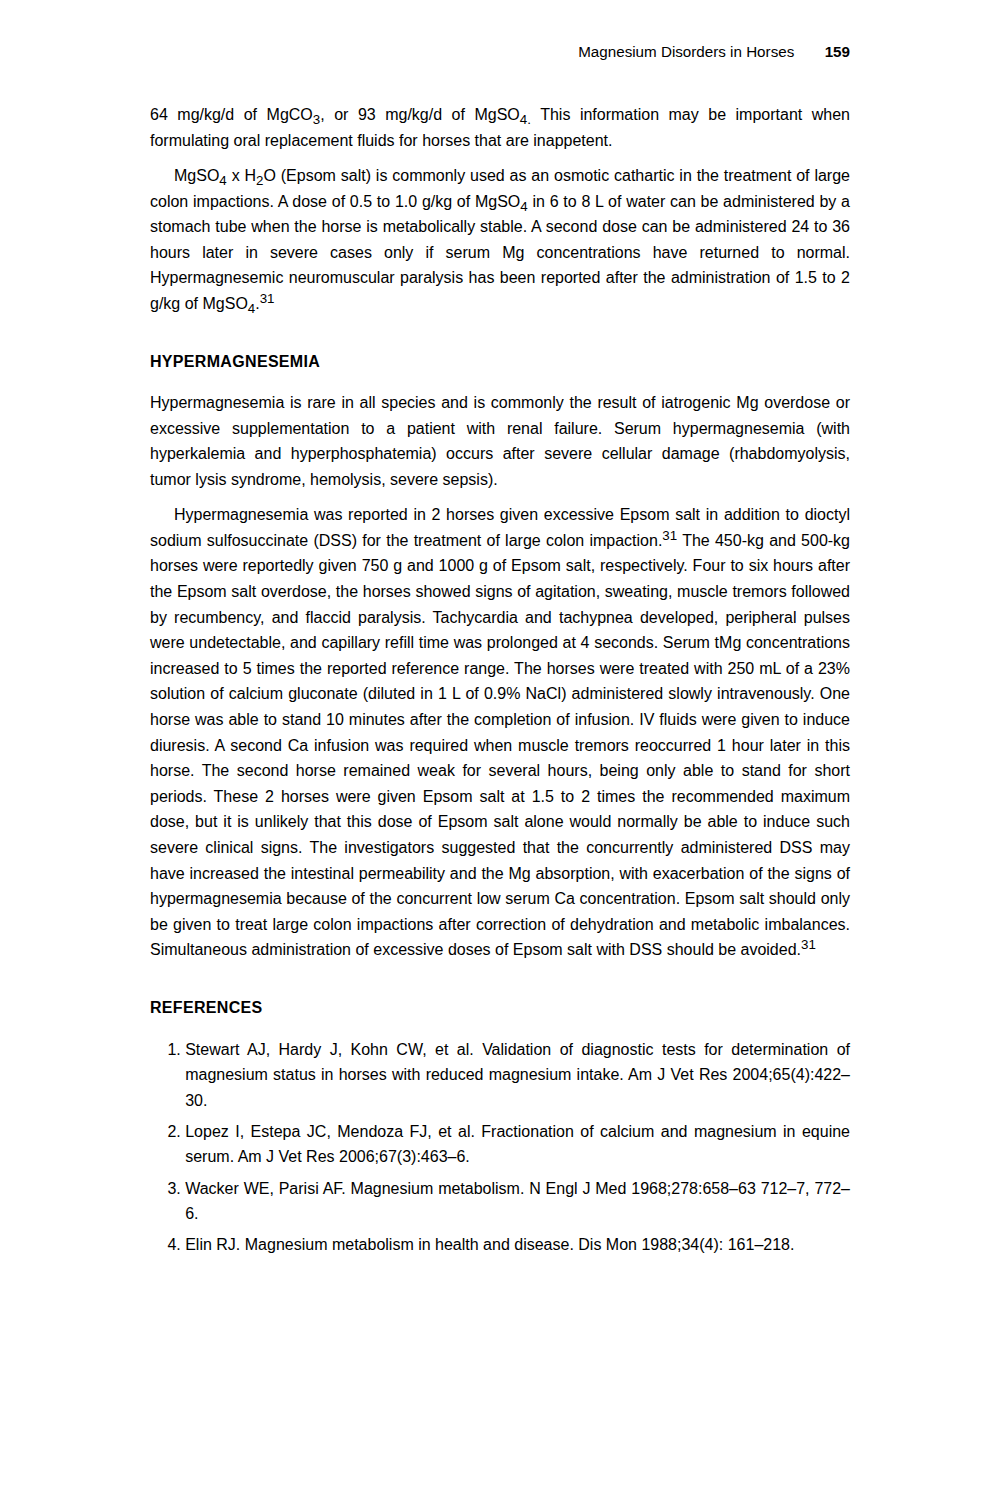Magnesium Disorders in Horses 159
64 mg/kg/d of MgCO3, or 93 mg/kg/d of MgSO4. This information may be important when formulating oral replacement fluids for horses that are inappetent.
MgSO4 x H2O (Epsom salt) is commonly used as an osmotic cathartic in the treatment of large colon impactions. A dose of 0.5 to 1.0 g/kg of MgSO4 in 6 to 8 L of water can be administered by a stomach tube when the horse is metabolically stable. A second dose can be administered 24 to 36 hours later in severe cases only if serum Mg concentrations have returned to normal. Hypermagnesemic neuromuscular paralysis has been reported after the administration of 1.5 to 2 g/kg of MgSO4.31
Hypermagnesemia
Hypermagnesemia is rare in all species and is commonly the result of iatrogenic Mg overdose or excessive supplementation to a patient with renal failure. Serum hypermagnesemia (with hyperkalemia and hyperphosphatemia) occurs after severe cellular damage (rhabdomyolysis, tumor lysis syndrome, hemolysis, severe sepsis).
Hypermagnesemia was reported in 2 horses given excessive Epsom salt in addition to dioctyl sodium sulfosuccinate (DSS) for the treatment of large colon impaction.31 The 450-kg and 500-kg horses were reportedly given 750 g and 1000 g of Epsom salt, respectively. Four to six hours after the Epsom salt overdose, the horses showed signs of agitation, sweating, muscle tremors followed by recumbency, and flaccid paralysis. Tachycardia and tachypnea developed, peripheral pulses were undetectable, and capillary refill time was prolonged at 4 seconds. Serum tMg concentrations increased to 5 times the reported reference range. The horses were treated with 250 mL of a 23% solution of calcium gluconate (diluted in 1 L of 0.9% NaCl) administered slowly intravenously. One horse was able to stand 10 minutes after the completion of infusion. IV fluids were given to induce diuresis. A second Ca infusion was required when muscle tremors reoccurred 1 hour later in this horse. The second horse remained weak for several hours, being only able to stand for short periods. These 2 horses were given Epsom salt at 1.5 to 2 times the recommended maximum dose, but it is unlikely that this dose of Epsom salt alone would normally be able to induce such severe clinical signs. The investigators suggested that the concurrently administered DSS may have increased the intestinal permeability and the Mg absorption, with exacerbation of the signs of hypermagnesemia because of the concurrent low serum Ca concentration. Epsom salt should only be given to treat large colon impactions after correction of dehydration and metabolic imbalances. Simultaneous administration of excessive doses of Epsom salt with DSS should be avoided.31
References
Stewart AJ, Hardy J, Kohn CW, et al. Validation of diagnostic tests for determination of magnesium status in horses with reduced magnesium intake. Am J Vet Res 2004;65(4):422–30.
Lopez I, Estepa JC, Mendoza FJ, et al. Fractionation of calcium and magnesium in equine serum. Am J Vet Res 2006;67(3):463–6.
Wacker WE, Parisi AF. Magnesium metabolism. N Engl J Med 1968;278:658–63 712–7, 772–6.
Elin RJ. Magnesium metabolism in health and disease. Dis Mon 1988;34(4): 161–218.